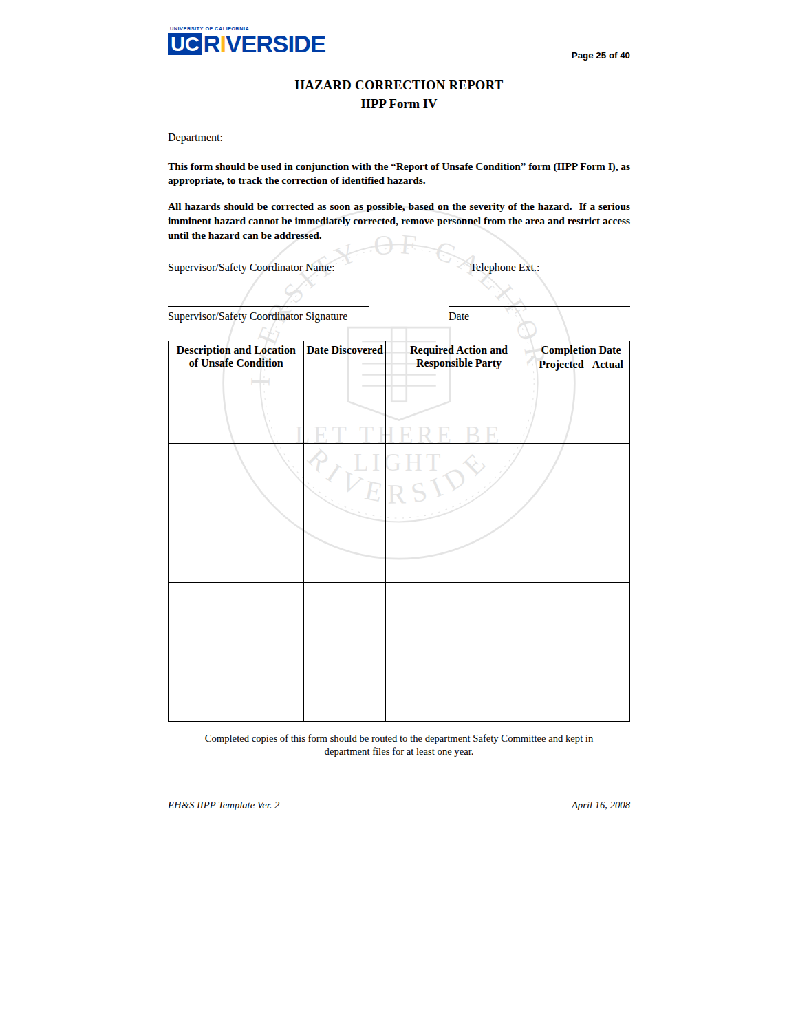UNIVERSITY OF CALIFORNIA RIVERSIDE LET THERE BE LIGHT
UNIVERSITY OF CALIFORNIA
UC RIVERSIDE
Page 25 of 40
HAZARD CORRECTION REPORT
IIPP Form IV
Department:
This form should be used in conjunction with the “Report of Unsafe Condition” form (IIPP Form I), as appropriate, to track the correction of identified hazards.
All hazards should be corrected as soon as possible, based on the severity of the hazard. If a serious imminent hazard cannot be immediately corrected, remove personnel from the area and restrict access until the hazard can be addressed.
Supervisor/Safety Coordinator Name: Telephone Ext.:
Supervisor/Safety Coordinator Signature
Date
| Description and Location of Unsafe Condition | Date Discovered | Required Action and Responsible Party | Completion Date Projected Actual |
| --- | --- | --- | --- |
Completed copies of this form should be routed to the department Safety Committee and kept in
department files for at least one year.
EH&S IIPP Template Ver. 2 April 16, 2008